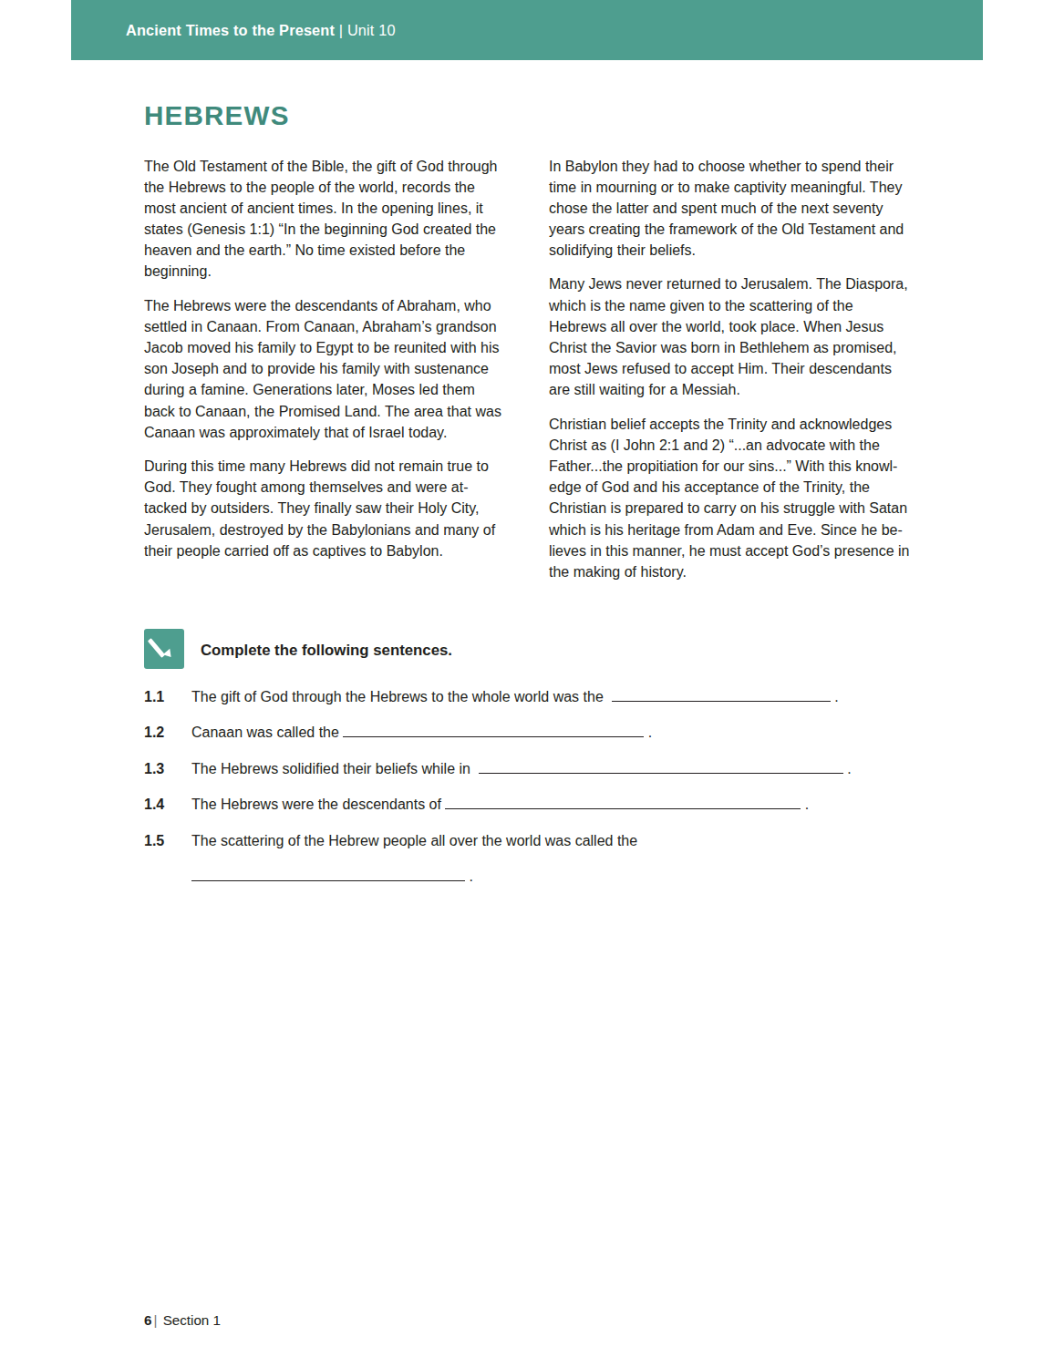Ancient Times to the Present | Unit 10
HEBREWS
The Old Testament of the Bible, the gift of God through the Hebrews to the people of the world, records the most ancient of ancient times. In the opening lines, it states (Genesis 1:1) “In the beginning God created the heaven and the earth.” No time existed before the beginning.
The Hebrews were the descendants of Abraham, who settled in Canaan. From Canaan, Abraham’s grandson Jacob moved his family to Egypt to be reunited with his son Joseph and to provide his family with sustenance during a famine. Generations later, Moses led them back to Canaan, the Promised Land. The area that was Canaan was approximately that of Israel today.
During this time many Hebrews did not remain true to God. They fought among themselves and were attacked by outsiders. They finally saw their Holy City, Jerusalem, destroyed by the Babylonians and many of their people carried off as captives to Babylon.
In Babylon they had to choose whether to spend their time in mourning or to make captivity meaningful. They chose the latter and spent much of the next seventy years creating the framework of the Old Testament and solidifying their beliefs.
Many Jews never returned to Jerusalem. The Diaspora, which is the name given to the scattering of the Hebrews all over the world, took place. When Jesus Christ the Savior was born in Bethlehem as promised, most Jews refused to accept Him. Their descendants are still waiting for a Messiah.
Christian belief accepts the Trinity and acknowledges Christ as (I John 2:1 and 2) “...an advocate with the Father...the propitiation for our sins...” With this knowledge of God and his acceptance of the Trinity, the Christian is prepared to carry on his struggle with Satan which is his heritage from Adam and Eve. Since he believes in this manner, he must accept God’s presence in the making of history.
Complete the following sentences.
1.1 The gift of God through the Hebrews to the whole world was the .
1.2 Canaan was called the .
1.3 The Hebrews solidified their beliefs while in .
1.4 The Hebrews were the descendants of .
1.5 The scattering of the Hebrew people all over the world was called the
.
6| Section 1